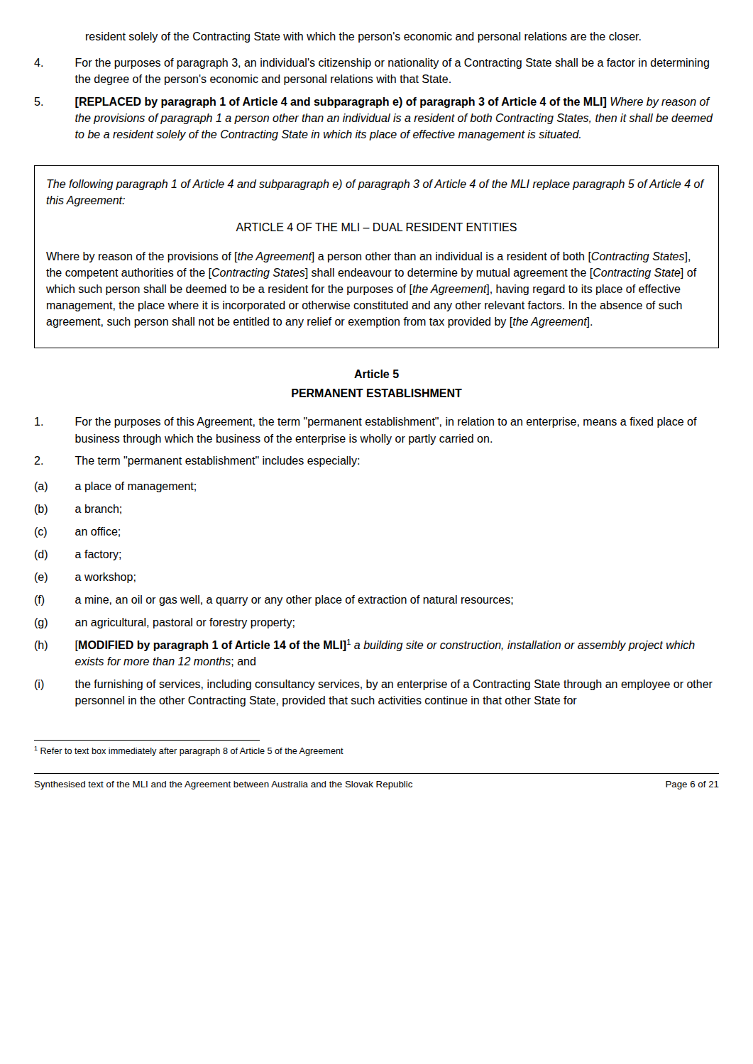resident solely of the Contracting State with which the person's economic and personal relations are the closer.
| 4. | For the purposes of paragraph 3, an individual's citizenship or nationality of a Contracting State shall be a factor in determining the degree of the person's economic and personal relations with that State. |
| 5. | [REPLACED by paragraph 1 of Article 4 and subparagraph e) of paragraph 3 of Article 4 of the MLI] Where by reason of the provisions of paragraph 1 a person other than an individual is a resident of both Contracting States, then it shall be deemed to be a resident solely of the Contracting State in which its place of effective management is situated. |
The following paragraph 1 of Article 4 and subparagraph e) of paragraph 3 of Article 4 of the MLI replace paragraph 5 of Article 4 of this Agreement:
ARTICLE 4 OF THE MLI – DUAL RESIDENT ENTITIES
Where by reason of the provisions of [the Agreement] a person other than an individual is a resident of both [Contracting States], the competent authorities of the [Contracting States] shall endeavour to determine by mutual agreement the [Contracting State] of which such person shall be deemed to be a resident for the purposes of [the Agreement], having regard to its place of effective management, the place where it is incorporated or otherwise constituted and any other relevant factors. In the absence of such agreement, such person shall not be entitled to any relief or exemption from tax provided by [the Agreement].
Article 5
PERMANENT ESTABLISHMENT
| 1. | For the purposes of this Agreement, the term "permanent establishment", in relation to an enterprise, means a fixed place of business through which the business of the enterprise is wholly or partly carried on. |
| 2. | The term "permanent establishment" includes especially: |
| (a) | a place of management; |
| (b) | a branch; |
| (c) | an office; |
| (d) | a factory; |
| (e) | a workshop; |
| (f) | a mine, an oil or gas well, a quarry or any other place of extraction of natural resources; |
| (g) | an agricultural, pastoral or forestry property; |
| (h) | [ MODIFIED by paragraph 1 of Article 14 of the MLI] 1 a building site or construction, installation or assembly project which exists for more than 12 months ; and |
| (i) | the furnishing of services, including consultancy services, by an enterprise of a Contracting State through an employee or other personnel in the other Contracting State, provided that such activities continue in that other State for |
1 Refer to text box immediately after paragraph 8 of Article 5 of the Agreement
Synthesised text of the MLI and the Agreement between Australia and the Slovak Republic Page 6 of 21